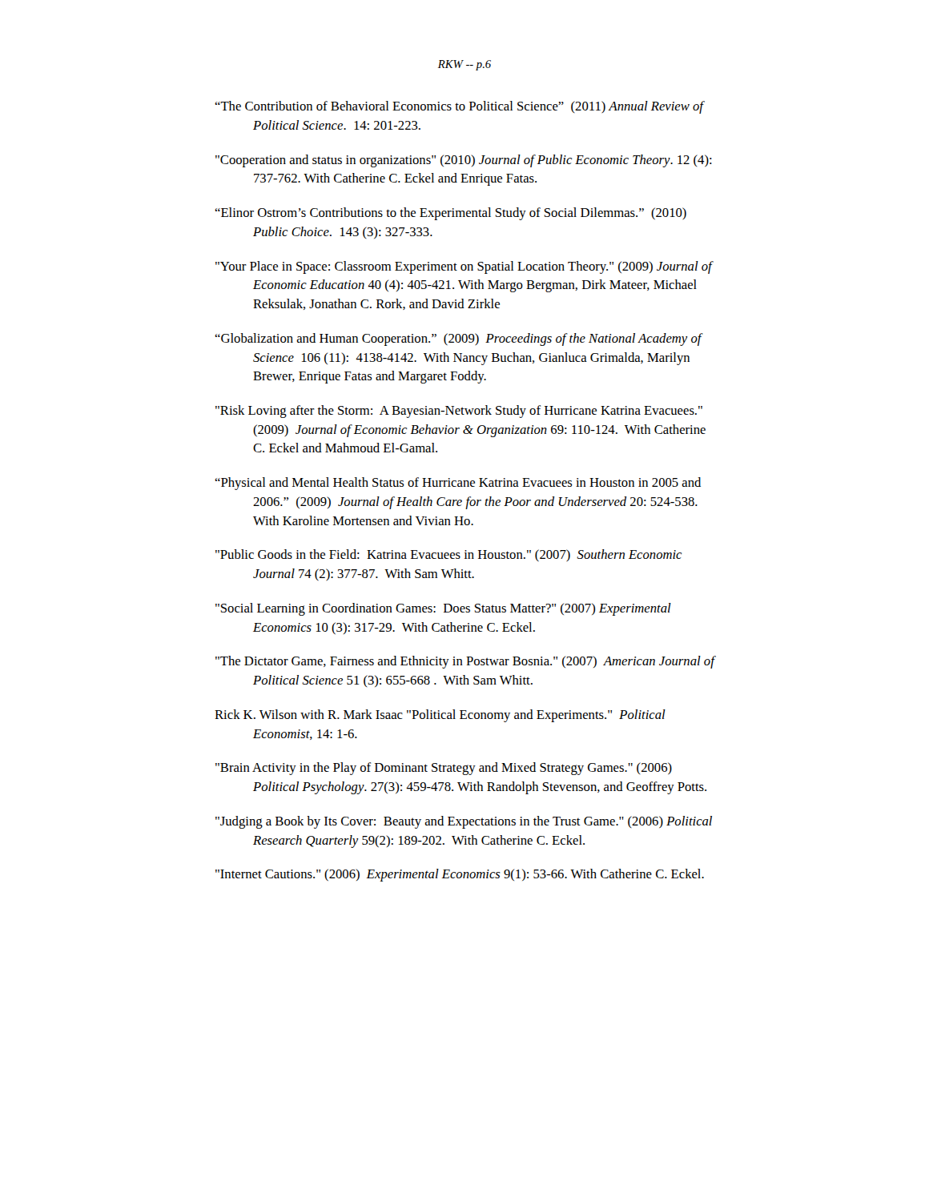RKW -- p.6
“The Contribution of Behavioral Economics to Political Science” (2011) Annual Review of Political Science. 14: 201-223.
"Cooperation and status in organizations" (2010) Journal of Public Economic Theory. 12 (4): 737-762. With Catherine C. Eckel and Enrique Fatas.
“Elinor Ostrom’s Contributions to the Experimental Study of Social Dilemmas.” (2010) Public Choice. 143 (3): 327-333.
"Your Place in Space: Classroom Experiment on Spatial Location Theory." (2009) Journal of Economic Education 40 (4): 405-421. With Margo Bergman, Dirk Mateer, Michael Reksulak, Jonathan C. Rork, and David Zirkle
“Globalization and Human Cooperation.” (2009) Proceedings of the National Academy of Science 106 (11): 4138-4142. With Nancy Buchan, Gianluca Grimalda, Marilyn Brewer, Enrique Fatas and Margaret Foddy.
"Risk Loving after the Storm: A Bayesian-Network Study of Hurricane Katrina Evacuees." (2009) Journal of Economic Behavior & Organization 69: 110-124. With Catherine C. Eckel and Mahmoud El-Gamal.
“Physical and Mental Health Status of Hurricane Katrina Evacuees in Houston in 2005 and 2006.” (2009) Journal of Health Care for the Poor and Underserved 20: 524-538. With Karoline Mortensen and Vivian Ho.
"Public Goods in the Field: Katrina Evacuees in Houston." (2007) Southern Economic Journal 74 (2): 377-87. With Sam Whitt.
"Social Learning in Coordination Games: Does Status Matter?" (2007) Experimental Economics 10 (3): 317-29. With Catherine C. Eckel.
"The Dictator Game, Fairness and Ethnicity in Postwar Bosnia." (2007) American Journal of Political Science 51 (3): 655-668 . With Sam Whitt.
Rick K. Wilson with R. Mark Isaac "Political Economy and Experiments." Political Economist, 14: 1-6.
"Brain Activity in the Play of Dominant Strategy and Mixed Strategy Games." (2006) Political Psychology. 27(3): 459-478. With Randolph Stevenson, and Geoffrey Potts.
"Judging a Book by Its Cover: Beauty and Expectations in the Trust Game." (2006) Political Research Quarterly 59(2): 189-202. With Catherine C. Eckel.
"Internet Cautions." (2006) Experimental Economics 9(1): 53-66. With Catherine C. Eckel.